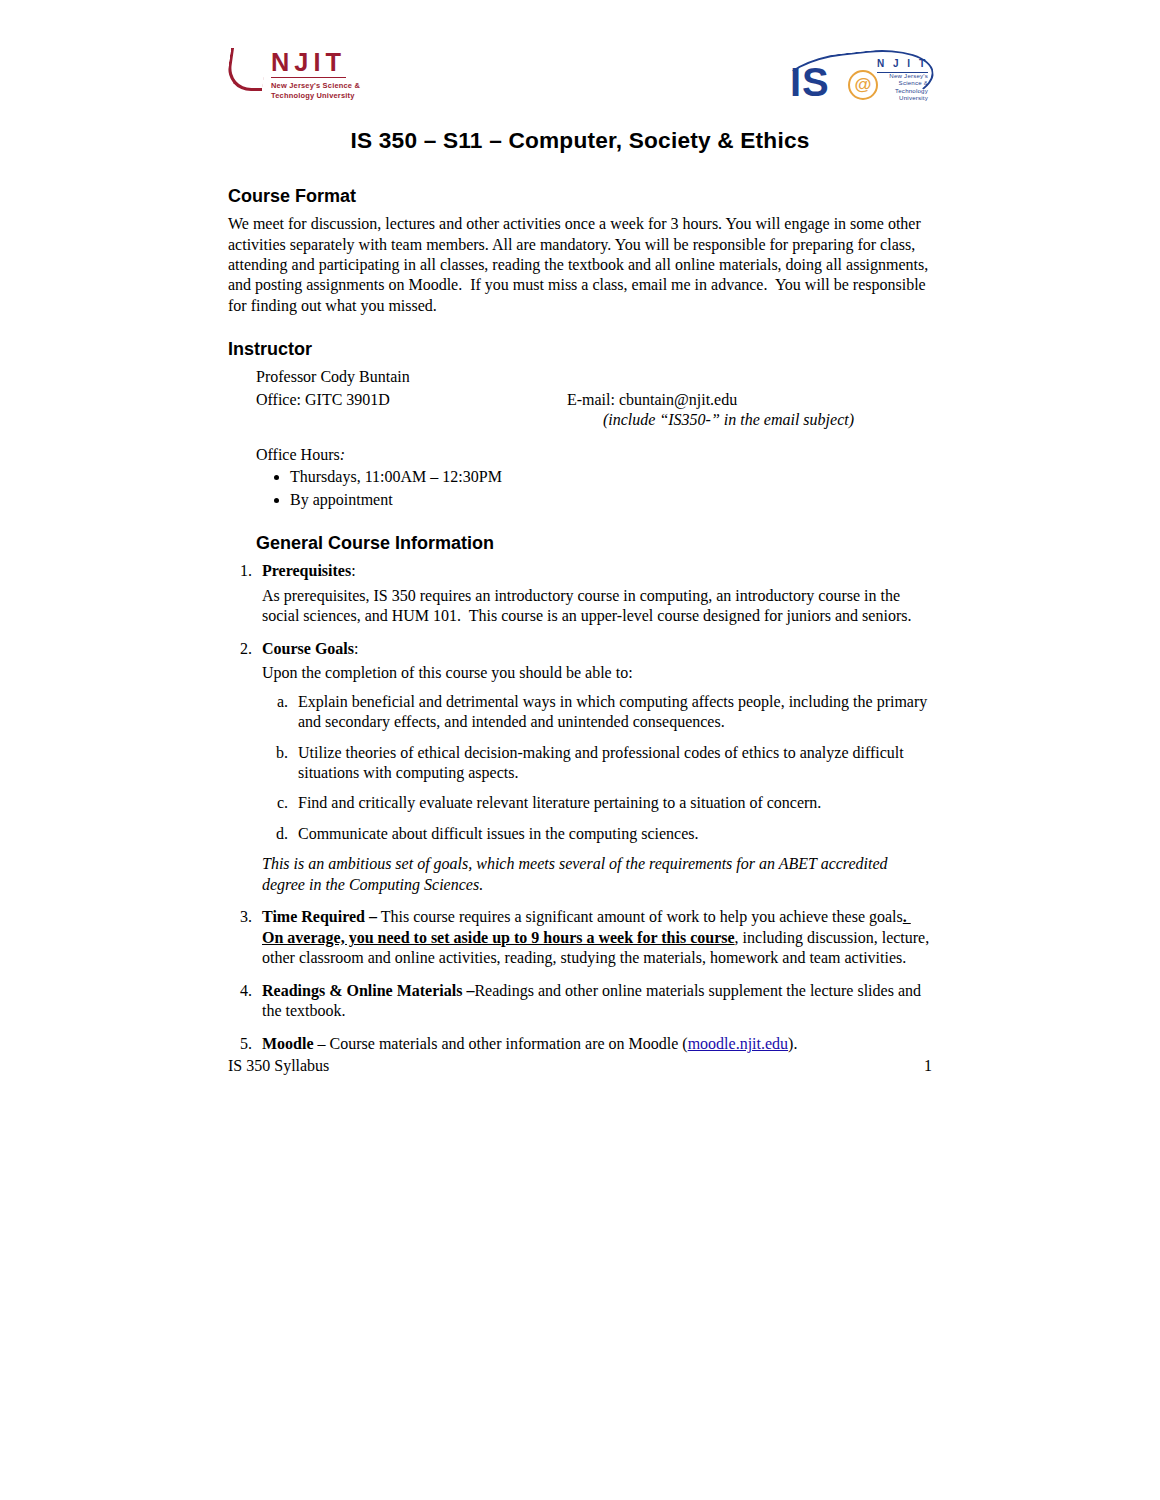NJIT
New Jersey's Science &
Technology University
IS
@
N J I T
New Jersey's Science &
Technology University
IS 350 – S11 – Computer, Society & Ethics
Course Format
We meet for discussion, lectures and other activities once a week for 3 hours. You will engage in some other activities separately with team members. All are mandatory. You will be responsible for preparing for class, attending and participating in all classes, reading the textbook and all online materials, doing all assignments, and posting assignments on Moodle. If you must miss a class, email me in advance. You will be responsible for finding out what you missed.
Instructor
Professor Cody Buntain
| Office: GITC 3901D | E-mail: cbuntain@njit.edu |
| | (include “IS350-” in the email subject) |
Office Hours:
Thursdays, 11:00AM – 12:30PM
By appointment
General Course Information
Prerequisites:
As prerequisites, IS 350 requires an introductory course in computing, an introductory course in the social sciences, and HUM 101. This course is an upper-level course designed for juniors and seniors.
Course Goals:
Upon the completion of this course you should be able to:
Explain beneficial and detrimental ways in which computing affects people, including the primary and secondary effects, and intended and unintended consequences.
Utilize theories of ethical decision-making and professional codes of ethics to analyze difficult situations with computing aspects.
Find and critically evaluate relevant literature pertaining to a situation of concern.
Communicate about difficult issues in the computing sciences.
This is an ambitious set of goals, which meets several of the requirements for an ABET accredited degree in the Computing Sciences.
Time Required – This course requires a significant amount of work to help you achieve these goals. On average, you need to set aside up to 9 hours a week for this course, including discussion, lecture, other classroom and online activities, reading, studying the materials, homework and team activities.
Readings & Online Materials –Readings and other online materials supplement the lecture slides and the textbook.
Moodle – Course materials and other information are on Moodle (moodle.njit.edu).
IS 350 Syllabus 1